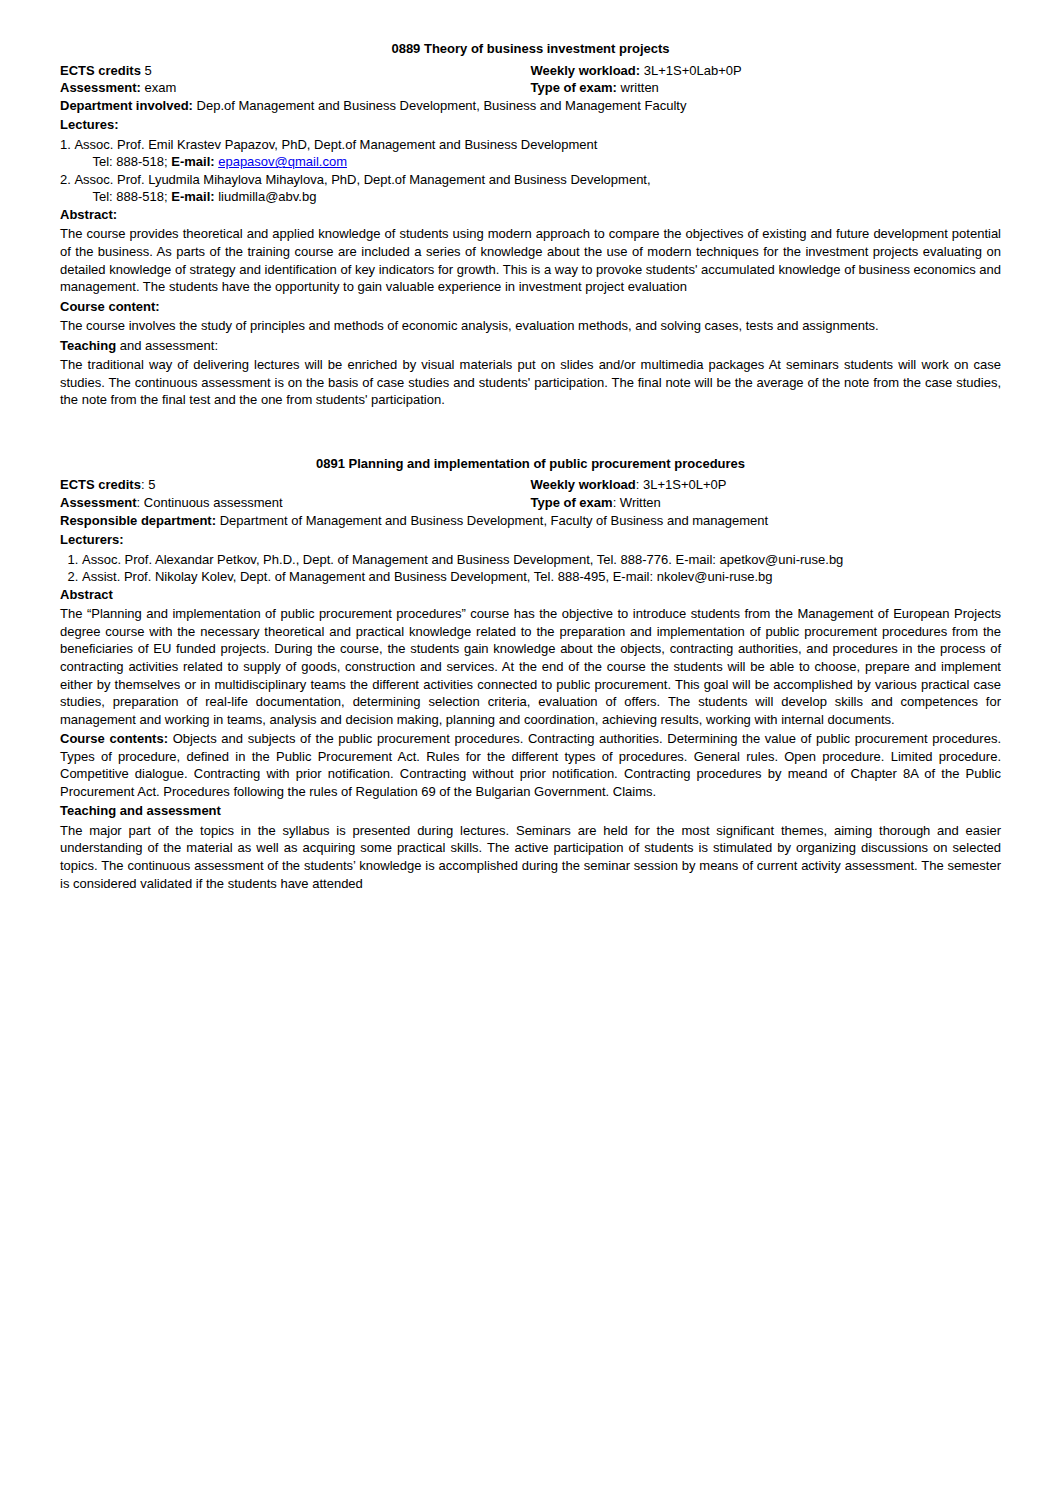0889 Theory of business investment projects
ECTS credits 5
Weekly workload: 3L+1S+0Lab+0P
Assessment: exam
Type of exam: written
Department involved: Dep.of Management and Business Development, Business and Management Faculty
Lectures:
1. Assoc. Prof. Emil Krastev Papazov, PhD, Dept.of Management and Business Development
Tel: 888-518; E-mail: epapasov@qmail.com
2. Assoc. Prof. Lyudmila Mihaylova Mihaylova, PhD, Dept.of Management and Business Development,
Tel: 888-518; E-mail: liudmilla@abv.bg
Abstract:
The course provides theoretical and applied knowledge of students using modern approach to compare the objectives of existing and future development potential of the business. As parts of the training course are included a series of knowledge about the use of modern techniques for the investment projects evaluating on detailed knowledge of strategy and identification of key indicators for growth. This is a way to provoke students' accumulated knowledge of business economics and management. The students have the opportunity to gain valuable experience in investment project evaluation
Course content:
The course involves the study of principles and methods of economic analysis, evaluation methods, and solving cases, tests and assignments.
Teaching and assessment:
The traditional way of delivering lectures will be enriched by visual materials put on slides and/or multimedia packages At seminars students will work on case studies. The continuous assessment is on the basis of case studies and students' participation. The final note will be the average of the note from the case studies, the note from the final test and the one from students' participation.
0891 Planning and implementation of public procurement procedures
ECTS credits: 5
Weekly workload: 3L+1S+0L+0P
Assessment: Continuous assessment
Type of exam: Written
Responsible department: Department of Management and Business Development, Faculty of Business and management
Lecturers:
Assoc. Prof. Alexandar Petkov, Ph.D., Dept. of Management and Business Development, Tel. 888-776. E-mail: apetkov@uni-ruse.bg
Assist. Prof. Nikolay Kolev, Dept. of Management and Business Development, Tel. 888-495, E-mail: nkolev@uni-ruse.bg
Abstract
The “Planning and implementation of public procurement procedures” course has the objective to introduce students from the Management of European Projects degree course with the necessary theoretical and practical knowledge related to the preparation and implementation of public procurement procedures from the beneficiaries of EU funded projects. During the course, the students gain knowledge about the objects, contracting authorities, and procedures in the process of contracting activities related to supply of goods, construction and services. At the end of the course the students will be able to choose, prepare and implement either by themselves or in multidisciplinary teams the different activities connected to public procurement. This goal will be accomplished by various practical case studies, preparation of real-life documentation, determining selection criteria, evaluation of offers. The students will develop skills and competences for management and working in teams, analysis and decision making, planning and coordination, achieving results, working with internal documents.
Course contents: Objects and subjects of the public procurement procedures. Contracting authorities. Determining the value of public procurement procedures. Types of procedure, defined in the Public Procurement Act. Rules for the different types of procedures. General rules. Open procedure. Limited procedure. Competitive dialogue. Contracting with prior notification. Contracting without prior notification. Contracting procedures by meand of Chapter 8A of the Public Procurement Act. Procedures following the rules of Regulation 69 of the Bulgarian Government. Claims.
Teaching and assessment
The major part of the topics in the syllabus is presented during lectures. Seminars are held for the most significant themes, aiming thorough and easier understanding of the material as well as acquiring some practical skills. The active participation of students is stimulated by organizing discussions on selected topics. The continuous assessment of the students’ knowledge is accomplished during the seminar session by means of current activity assessment. The semester is considered validated if the students have attended